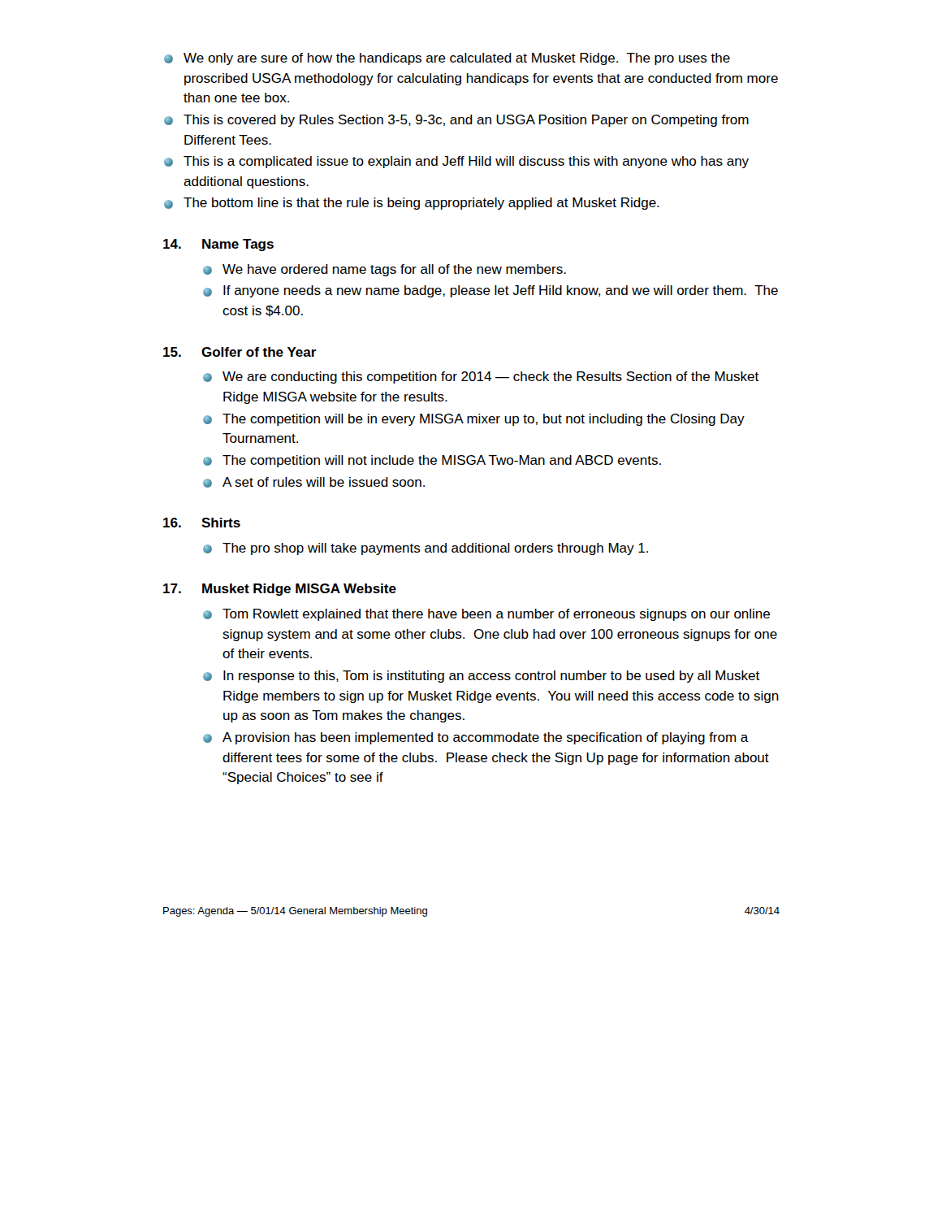We only are sure of how the handicaps are calculated at Musket Ridge. The pro uses the proscribed USGA methodology for calculating handicaps for events that are conducted from more than one tee box.
This is covered by Rules Section 3-5, 9-3c, and an USGA Position Paper on Competing from Different Tees.
This is a complicated issue to explain and Jeff Hild will discuss this with anyone who has any additional questions.
The bottom line is that the rule is being appropriately applied at Musket Ridge.
14. Name Tags
We have ordered name tags for all of the new members.
If anyone needs a new name badge, please let Jeff Hild know, and we will order them. The cost is $4.00.
15. Golfer of the Year
We are conducting this competition for 2014 — check the Results Section of the Musket Ridge MISGA website for the results.
The competition will be in every MISGA mixer up to, but not including the Closing Day Tournament.
The competition will not include the MISGA Two-Man and ABCD events.
A set of rules will be issued soon.
16. Shirts
The pro shop will take payments and additional orders through May 1.
17. Musket Ridge MISGA Website
Tom Rowlett explained that there have been a number of erroneous signups on our online signup system and at some other clubs. One club had over 100 erroneous signups for one of their events.
In response to this, Tom is instituting an access control number to be used by all Musket Ridge members to sign up for Musket Ridge events. You will need this access code to sign up as soon as Tom makes the changes.
A provision has been implemented to accommodate the specification of playing from a different tees for some of the clubs. Please check the Sign Up page for information about “Special Choices” to see if
Pages: Agenda — 5/01/14 General Membership Meeting
4/30/14